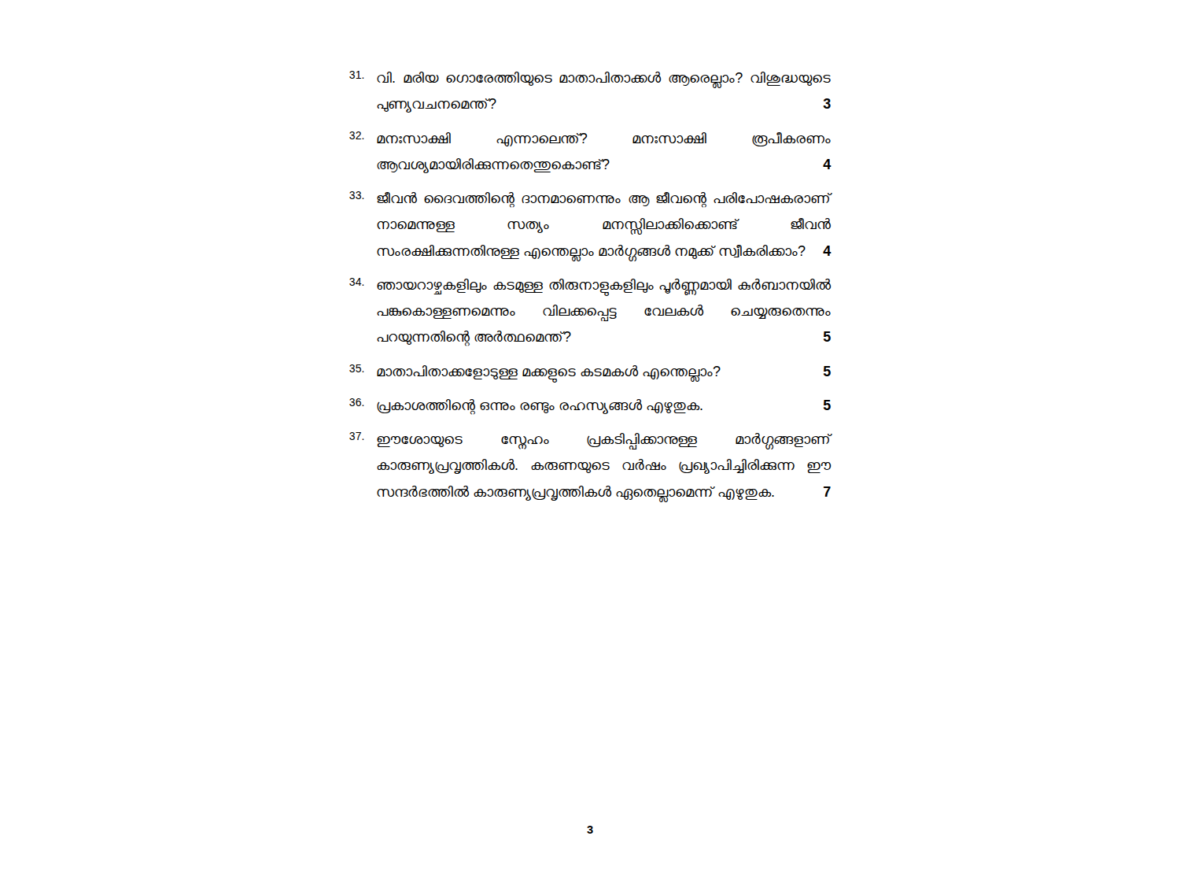31. വി. മരിയ ഗൊരേത്തിയുടെ മാതാപിതാക്കൾ ആരെല്ലാം? വിശുദ്ധയുടെ പുണ്യവചനമെന്ത്? 3
32. മനഃസാക്ഷി എന്നാലെന്ത്? മനഃസാക്ഷി രൂപീകരണം ആവശ്യമായിരിക്കുന്നതെന്തുകൊണ്ട്? 4
33. ജീവൻ ദൈവത്തിന്റെ ദാനമാണെന്നും ആ ജീവന്റെ പരിപോഷകരാണ് നാമെന്നുള്ള സത്യം മനസ്സിലാക്കിക്കൊണ്ട് ജീവൻ സംരക്ഷിക്കുന്നതിനുള്ള എന്തെല്ലാം മാർഗ്ഗങ്ങൾ നമുക്ക് സ്വീകരിക്കാം? 4
34. ഞായറാഴ്ചകളിലും കടമുള്ള തിരുനാളുകളിലും പൂർണ്ണമായി കുർബാനയിൽ പങ്കുകൊള്ളണമെന്നും വിലക്കപ്പെട്ട വേലകൾ ചെയ്യരുതെന്നും പറയുന്നതിന്റെ അർത്ഥമെന്ത്? 5
35. മാതാപിതാക്കളോടുള്ള മക്കളുടെ കടമകൾ എന്തെല്ലാം? 5
36. പ്രകാശത്തിന്റെ ഒന്നും രണ്ടും രഹസ്യങ്ങൾ എഴുതുക. 5
37. ഈശോയുടെ സ്നേഹം പ്രകടിപ്പിക്കാനുള്ള മാർഗ്ഗങ്ങളാണ് കാരുണ്യപ്രവൃത്തികൾ. കരുണയുടെ വർഷം പ്രഖ്യാപിച്ചിരിക്കുന്ന ഈ സന്ദർഭത്തിൽ കാരുണ്യപ്രവൃത്തികൾ ഏതെല്ലാമെന്ന് എഴുതുക. 7
3